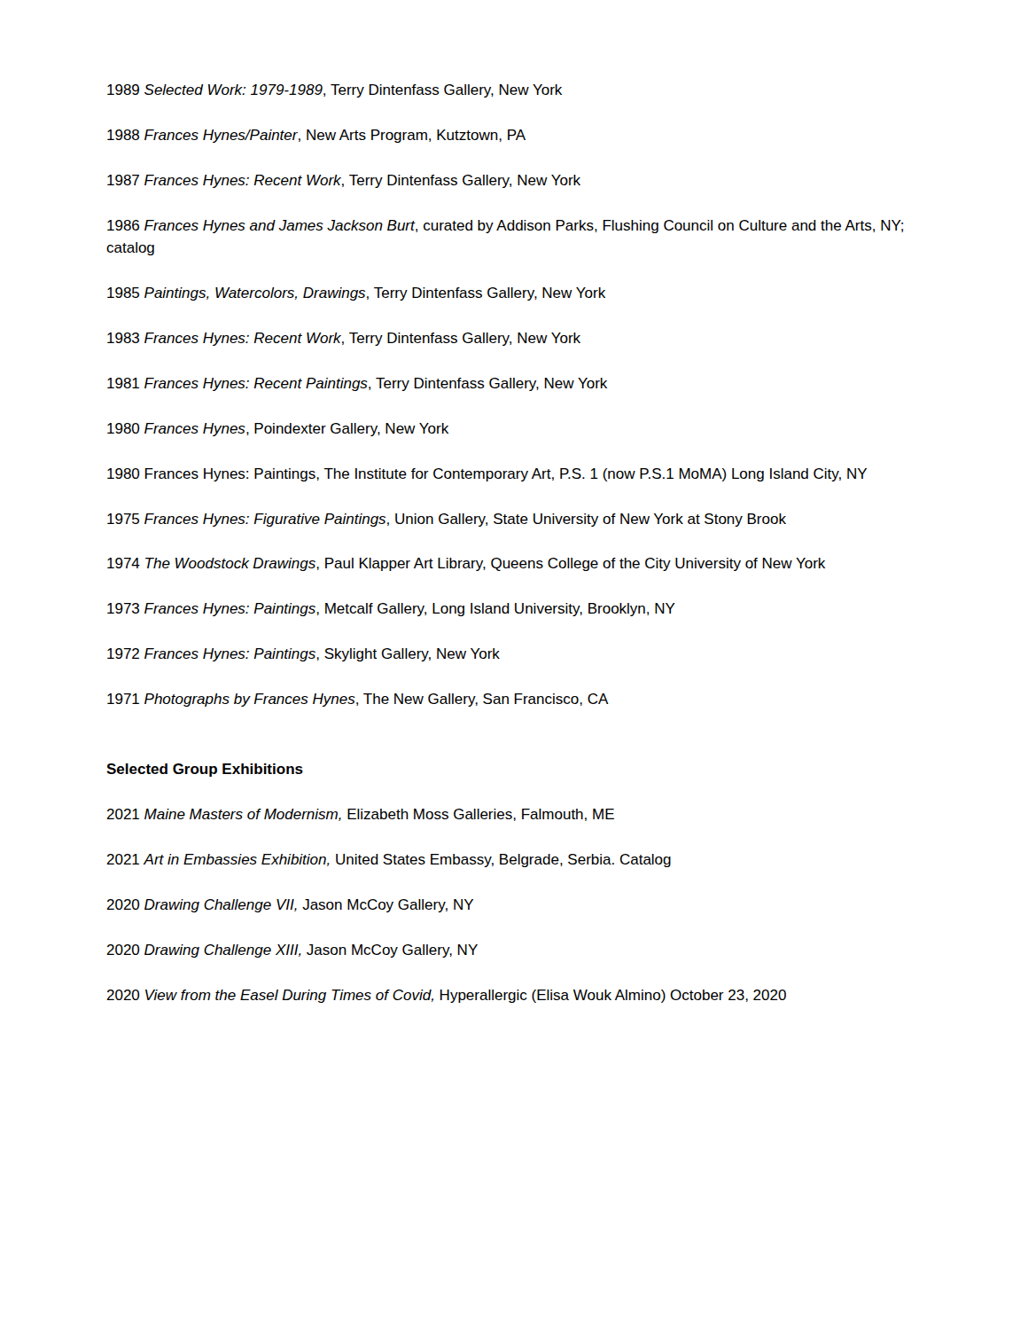1989 Selected Work: 1979-1989, Terry Dintenfass Gallery, New York
1988 Frances Hynes/Painter, New Arts Program, Kutztown, PA
1987 Frances Hynes: Recent Work, Terry Dintenfass Gallery, New York
1986 Frances Hynes and James Jackson Burt, curated by Addison Parks, Flushing Council on Culture and the Arts, NY; catalog
1985 Paintings, Watercolors, Drawings, Terry Dintenfass Gallery, New York
1983 Frances Hynes: Recent Work, Terry Dintenfass Gallery, New York
1981 Frances Hynes: Recent Paintings, Terry Dintenfass Gallery, New York
1980 Frances Hynes, Poindexter Gallery, New York
1980 Frances Hynes: Paintings, The Institute for Contemporary Art, P.S. 1 (now P.S.1 MoMA) Long Island City, NY
1975 Frances Hynes: Figurative Paintings, Union Gallery, State University of New York at Stony Brook
1974 The Woodstock Drawings, Paul Klapper Art Library, Queens College of the City University of New York
1973 Frances Hynes: Paintings, Metcalf Gallery, Long Island University, Brooklyn, NY
1972 Frances Hynes: Paintings, Skylight Gallery, New York
1971 Photographs by Frances Hynes, The New Gallery, San Francisco, CA
Selected Group Exhibitions
2021 Maine Masters of Modernism, Elizabeth Moss Galleries, Falmouth, ME
2021 Art in Embassies Exhibition, United States Embassy, Belgrade, Serbia. Catalog
2020 Drawing Challenge VII, Jason McCoy Gallery, NY
2020 Drawing Challenge XIII, Jason McCoy Gallery, NY
2020 View from the Easel During Times of Covid, Hyperallergic (Elisa Wouk Almino) October 23, 2020